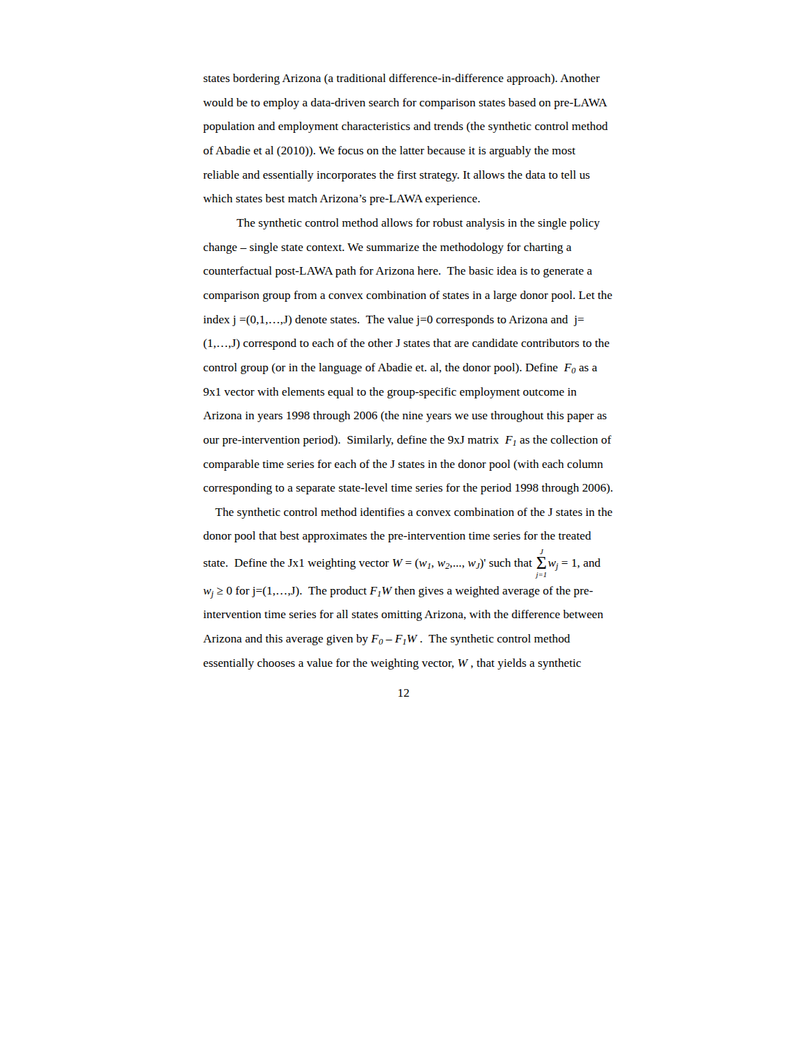states bordering Arizona (a traditional difference-in-difference approach). Another would be to employ a data-driven search for comparison states based on pre-LAWA population and employment characteristics and trends (the synthetic control method of Abadie et al (2010)). We focus on the latter because it is arguably the most reliable and essentially incorporates the first strategy. It allows the data to tell us which states best match Arizona’s pre-LAWA experience.
The synthetic control method allows for robust analysis in the single policy change – single state context. We summarize the methodology for charting a counterfactual post-LAWA path for Arizona here. The basic idea is to generate a comparison group from a convex combination of states in a large donor pool. Let the index j =(0,1,…,J) denote states. The value j=0 corresponds to Arizona and j=(1,…,J) correspond to each of the other J states that are candidate contributors to the control group (or in the language of Abadie et. al, the donor pool). Define F0 as a 9x1 vector with elements equal to the group-specific employment outcome in Arizona in years 1998 through 2006 (the nine years we use throughout this paper as our pre-intervention period). Similarly, define the 9xJ matrix F1 as the collection of comparable time series for each of the J states in the donor pool (with each column corresponding to a separate state-level time series for the period 1998 through 2006).
The synthetic control method identifies a convex combination of the J states in the donor pool that best approximates the pre-intervention time series for the treated state. Define the Jx1 weighting vector W = (w1, w2,..., wJ)' such that JΣj=1 wj = 1, and wj ≥ 0 for j=(1,…,J). The product F1 W then gives a weighted average of the pre-intervention time series for all states omitting Arizona, with the difference between Arizona and this average given by F0 – F1 W . The synthetic control method essentially chooses a value for the weighting vector, W , that yields a synthetic
12